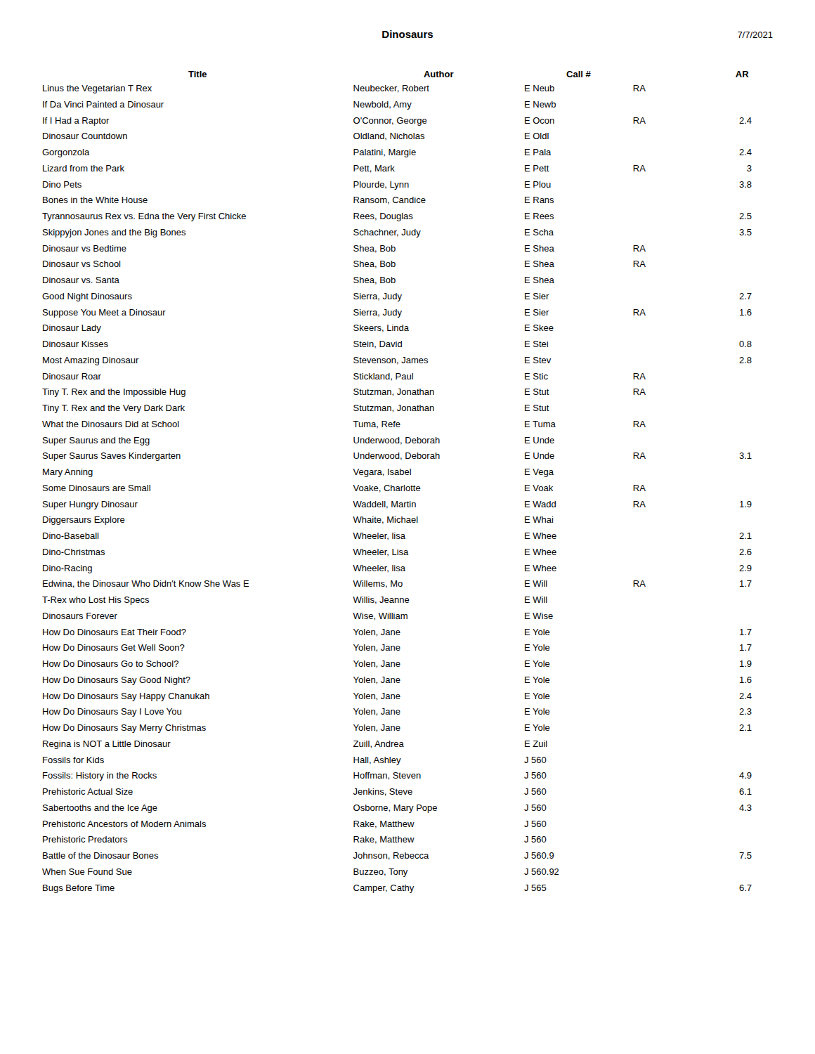Dinosaurs
7/7/2021
| Title | Author | Call # | | AR |
| --- | --- | --- | --- | --- |
| Linus the Vegetarian T Rex | Neubecker, Robert | E Neub | RA | |
| If Da Vinci Painted a Dinosaur | Newbold, Amy | E Newb | | |
| If I Had a Raptor | O'Connor, George | E Ocon | RA | 2.4 |
| Dinosaur Countdown | Oldland, Nicholas | E Oldl | | |
| Gorgonzola | Palatini, Margie | E Pala | | 2.4 |
| Lizard from the Park | Pett, Mark | E Pett | RA | 3 |
| Dino Pets | Plourde, Lynn | E Plou | | 3.8 |
| Bones in the White House | Ransom, Candice | E Rans | | |
| Tyrannosaurus Rex vs. Edna the Very First Chicke | Rees, Douglas | E Rees | | 2.5 |
| Skippyjon Jones and the Big Bones | Schachner, Judy | E Scha | | 3.5 |
| Dinosaur vs Bedtime | Shea, Bob | E Shea | RA | |
| Dinosaur vs School | Shea, Bob | E Shea | RA | |
| Dinosaur vs. Santa | Shea, Bob | E Shea | | |
| Good Night Dinosaurs | Sierra, Judy | E Sier | | 2.7 |
| Suppose You Meet a Dinosaur | Sierra, Judy | E Sier | RA | 1.6 |
| Dinosaur Lady | Skeers, Linda | E Skee | | |
| Dinosaur Kisses | Stein, David | E Stei | | 0.8 |
| Most Amazing Dinosaur | Stevenson, James | E Stev | | 2.8 |
| Dinosaur Roar | Stickland, Paul | E Stic | RA | |
| Tiny T. Rex and the Impossible Hug | Stutzman, Jonathan | E Stut | RA | |
| Tiny T. Rex and the Very Dark Dark | Stutzman, Jonathan | E Stut | | |
| What the Dinosaurs Did at School | Tuma, Refe | E Tuma | RA | |
| Super Saurus and the Egg | Underwood, Deborah | E Unde | | |
| Super Saurus Saves Kindergarten | Underwood, Deborah | E Unde | RA | 3.1 |
| Mary Anning | Vegara, Isabel | E Vega | | |
| Some Dinosaurs are Small | Voake, Charlotte | E Voak | RA | |
| Super Hungry Dinosaur | Waddell, Martin | E Wadd | RA | 1.9 |
| Diggersaurs Explore | Whaite, Michael | E Whai | | |
| Dino-Baseball | Wheeler, lisa | E Whee | | 2.1 |
| Dino-Christmas | Wheeler, Lisa | E Whee | | 2.6 |
| Dino-Racing | Wheeler, lisa | E Whee | | 2.9 |
| Edwina, the Dinosaur Who Didn't Know She Was E | Willems, Mo | E Will | RA | 1.7 |
| T-Rex who Lost His Specs | Willis, Jeanne | E Will | | |
| Dinosaurs Forever | Wise, William | E Wise | | |
| How Do Dinosaurs Eat Their Food? | Yolen, Jane | E Yole | | 1.7 |
| How Do Dinosaurs Get Well Soon? | Yolen, Jane | E Yole | | 1.7 |
| How Do Dinosaurs Go to School? | Yolen, Jane | E Yole | | 1.9 |
| How Do Dinosaurs Say Good Night? | Yolen, Jane | E Yole | | 1.6 |
| How Do Dinosaurs Say Happy Chanukah | Yolen, Jane | E Yole | | 2.4 |
| How Do Dinosaurs Say I Love You | Yolen, Jane | E Yole | | 2.3 |
| How Do Dinosaurs Say Merry Christmas | Yolen, Jane | E Yole | | 2.1 |
| Regina is NOT a Little Dinosaur | Zuill, Andrea | E Zuil | | |
| Fossils for Kids | Hall, Ashley | J 560 | | |
| Fossils: History in the Rocks | Hoffman, Steven | J 560 | | 4.9 |
| Prehistoric Actual Size | Jenkins, Steve | J 560 | | 6.1 |
| Sabertooths and the Ice Age | Osborne, Mary Pope | J 560 | | 4.3 |
| Prehistoric Ancestors of Modern Animals | Rake, Matthew | J 560 | | |
| Prehistoric Predators | Rake, Matthew | J 560 | | |
| Battle of the Dinosaur Bones | Johnson, Rebecca | J 560.9 | | 7.5 |
| When Sue Found Sue | Buzzeo, Tony | J 560.92 | | |
| Bugs Before Time | Camper, Cathy | J 565 | | 6.7 |